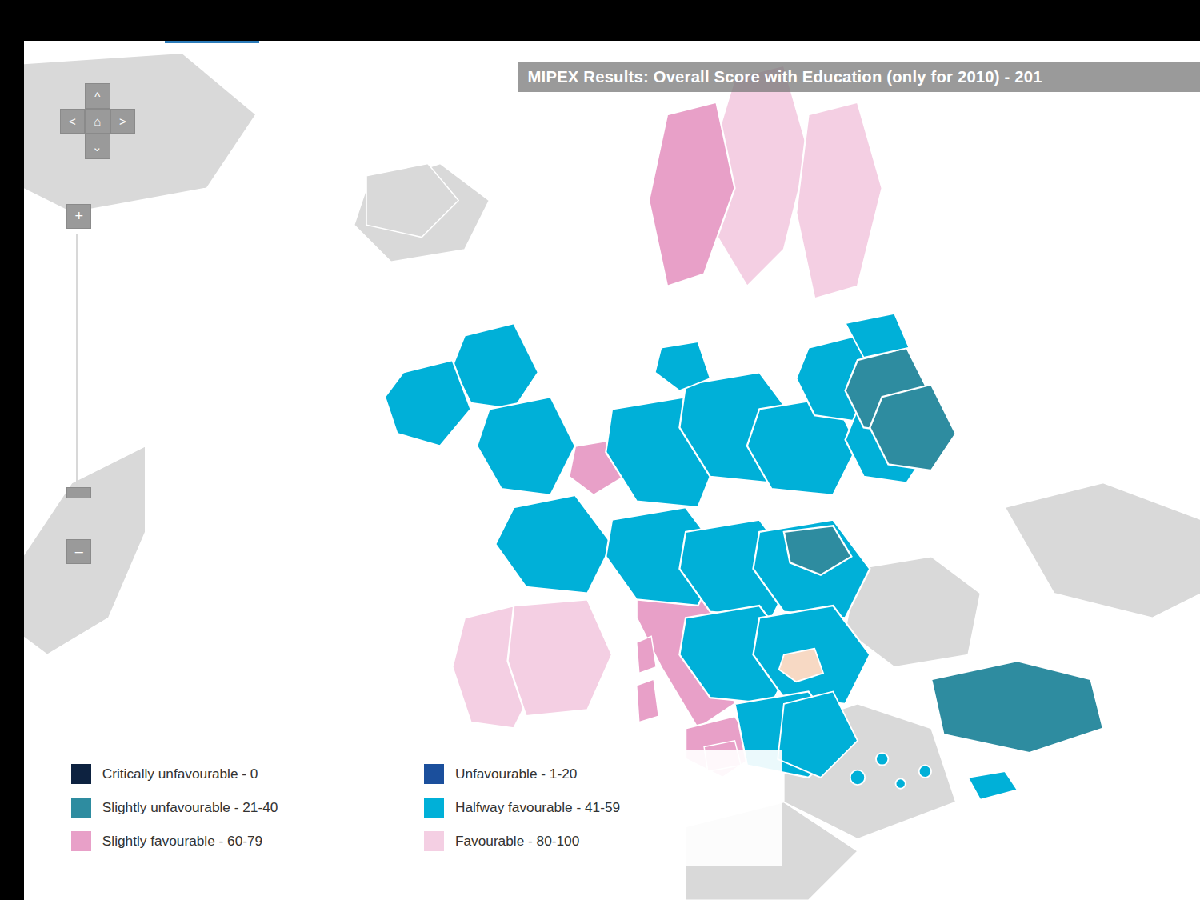MIPEX Results: Overall Score with Education (only for 2010) - 201
^
<
⌂
>
⌄
+
–
Critically unfavourable - 0
Unfavourable - 1-20
Slightly unfavourable - 21-40
Halfway favourable - 41-59
Slightly favourable - 60-79
Favourable - 80-100